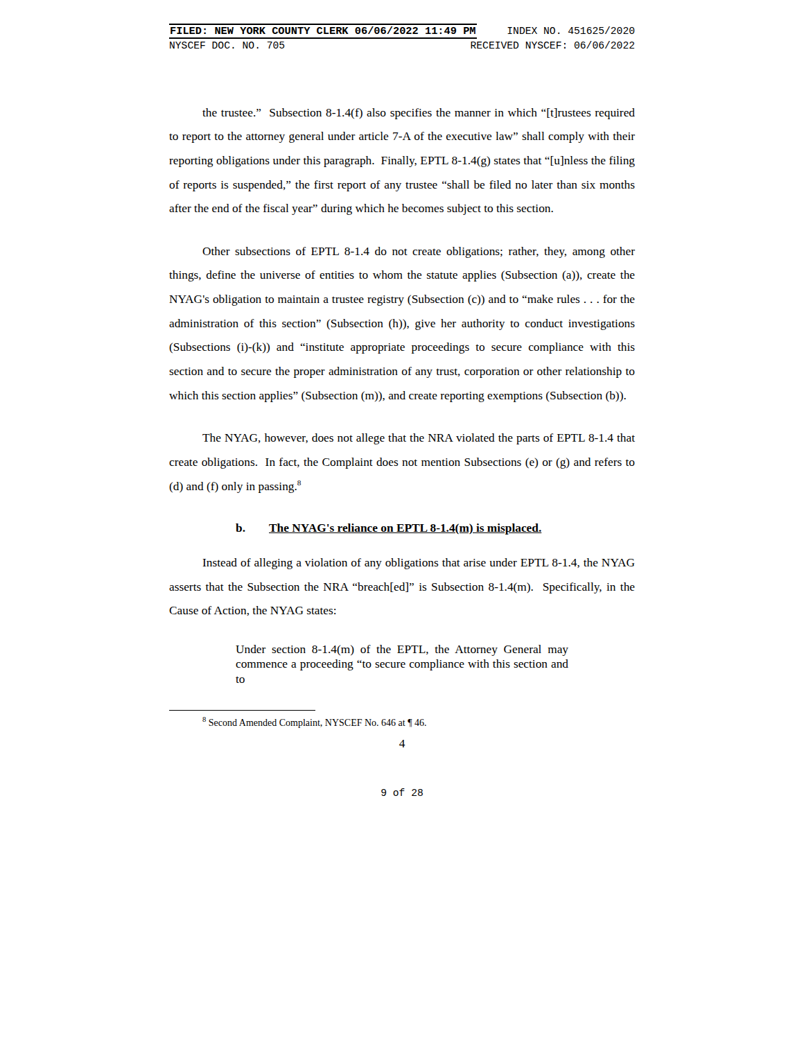FILED: NEW YORK COUNTY CLERK 06/06/2022 11:49 PM INDEX NO. 451625/2020
NYSCEF DOC. NO. 705 RECEIVED NYSCEF: 06/06/2022
the trustee.” Subsection 8-1.4(f) also specifies the manner in which “[t]rustees required to report to the attorney general under article 7-A of the executive law” shall comply with their reporting obligations under this paragraph. Finally, EPTL 8-1.4(g) states that “[u]nless the filing of reports is suspended,” the first report of any trustee “shall be filed no later than six months after the end of the fiscal year” during which he becomes subject to this section.
Other subsections of EPTL 8-1.4 do not create obligations; rather, they, among other things, define the universe of entities to whom the statute applies (Subsection (a)), create the NYAG's obligation to maintain a trustee registry (Subsection (c)) and to “make rules . . . for the administration of this section” (Subsection (h)), give her authority to conduct investigations (Subsections (i)-(k)) and “institute appropriate proceedings to secure compliance with this section and to secure the proper administration of any trust, corporation or other relationship to which this section applies” (Subsection (m)), and create reporting exemptions (Subsection (b)).
The NYAG, however, does not allege that the NRA violated the parts of EPTL 8-1.4 that create obligations. In fact, the Complaint does not mention Subsections (e) or (g) and refers to (d) and (f) only in passing.8
b. The NYAG's reliance on EPTL 8-1.4(m) is misplaced.
Instead of alleging a violation of any obligations that arise under EPTL 8-1.4, the NYAG asserts that the Subsection the NRA “breach[ed]” is Subsection 8-1.4(m). Specifically, in the Cause of Action, the NYAG states:
Under section 8-1.4(m) of the EPTL, the Attorney General may commence a proceeding “to secure compliance with this section and to
8 Second Amended Complaint, NYSCEF No. 646 at ¶ 46.
4
9 of 28